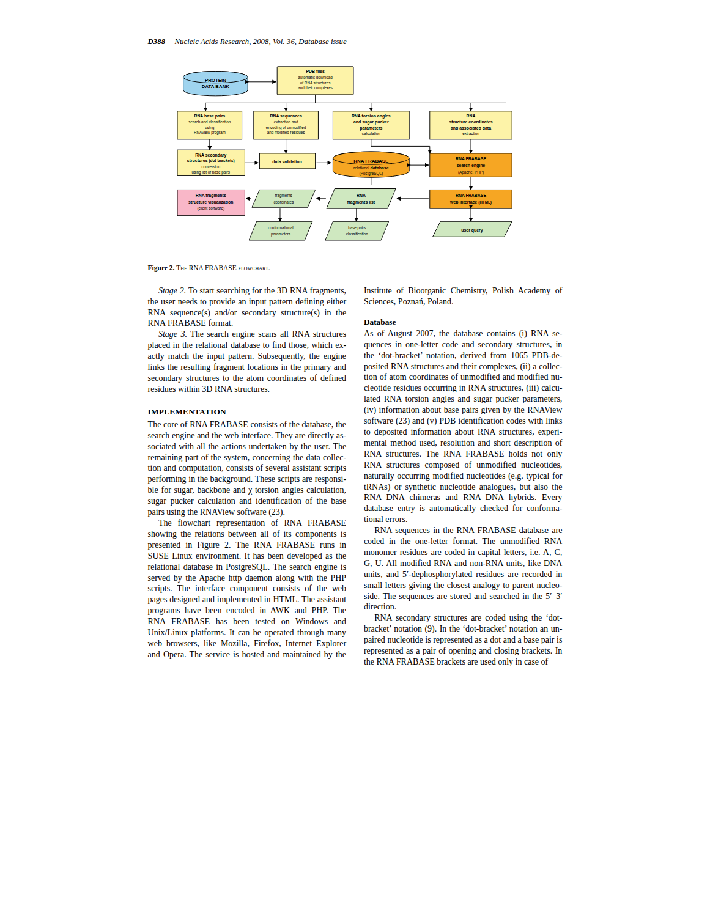D388 Nucleic Acids Research, 2008, Vol. 36, Database issue
PROTEIN DATA BANK PDB files automatic download of RNA structures and their complexes RNA base pairs search and classification using RNAView program RNA sequences extraction and encoding of unmodified and modified residues RNA torsion angles and sugar pucker parameters calculation RNA structure coordinates and associated data extraction RNA secondary structures (dot-brackets) conversion using list of base pairs data validation RNA FRABASE relational database (PostgreSQL) RNA FRABASE search engine (Apache, PHP) RNA fragments structure visualization (client software) fragments coordinates RNA fragments list RNA FRABASE web interface (HTML) conformational parameters base pairs classification user query
Figure 2. The RNA FRABASE flowchart.
Stage 2. To start searching for the 3D RNA fragments, the user needs to provide an input pattern defining either RNA sequence(s) and/or secondary structure(s) in the RNA FRABASE format.
Stage 3. The search engine scans all RNA structures placed in the relational database to find those, which exactly match the input pattern. Subsequently, the engine links the resulting fragment locations in the primary and secondary structures to the atom coordinates of defined residues within 3D RNA structures.
Implementation
The core of RNA FRABASE consists of the database, the search engine and the web interface. They are directly associated with all the actions undertaken by the user. The remaining part of the system, concerning the data collection and computation, consists of several assistant scripts performing in the background. These scripts are responsible for sugar, backbone and χ torsion angles calculation, sugar pucker calculation and identification of the base pairs using the RNAView software (23).
The flowchart representation of RNA FRABASE showing the relations between all of its components is presented in Figure 2. The RNA FRABASE runs in SUSE Linux environment. It has been developed as the relational database in PostgreSQL. The search engine is served by the Apache http daemon along with the PHP scripts. The interface component consists of the web pages designed and implemented in HTML. The assistant programs have been encoded in AWK and PHP. The RNA FRABASE has been tested on Windows and Unix/Linux platforms. It can be operated through many web browsers, like Mozilla, Firefox, Internet Explorer and Opera. The service is hosted and maintained by the Institute of Bioorganic Chemistry, Polish Academy of Sciences, Poznań, Poland.
Database
As of August 2007, the database contains (i) RNA sequences in one-letter code and secondary structures, in the ‘dot-bracket’ notation, derived from 1065 PDB-deposited RNA structures and their complexes, (ii) a collection of atom coordinates of unmodified and modified nucleotide residues occurring in RNA structures, (iii) calculated RNA torsion angles and sugar pucker parameters, (iv) information about base pairs given by the RNAView software (23) and (v) PDB identification codes with links to deposited information about RNA structures, experimental method used, resolution and short description of RNA structures. The RNA FRABASE holds not only RNA structures composed of unmodified nucleotides, naturally occurring modified nucleotides (e.g. typical for tRNAs) or synthetic nucleotide analogues, but also the RNA–DNA chimeras and RNA–DNA hybrids. Every database entry is automatically checked for conformational errors.
RNA sequences in the RNA FRABASE database are coded in the one-letter format. The unmodified RNA monomer residues are coded in capital letters, i.e. A, C, G, U. All modified RNA and non-RNA units, like DNA units, and 5′-dephosphorylated residues are recorded in small letters giving the closest analogy to parent nucleoside. The sequences are stored and searched in the 5′–3′ direction.
RNA secondary structures are coded using the ‘dot-bracket’ notation (9). In the ‘dot-bracket’ notation an unpaired nucleotide is represented as a dot and a base pair is represented as a pair of opening and closing brackets. In the RNA FRABASE brackets are used only in case of